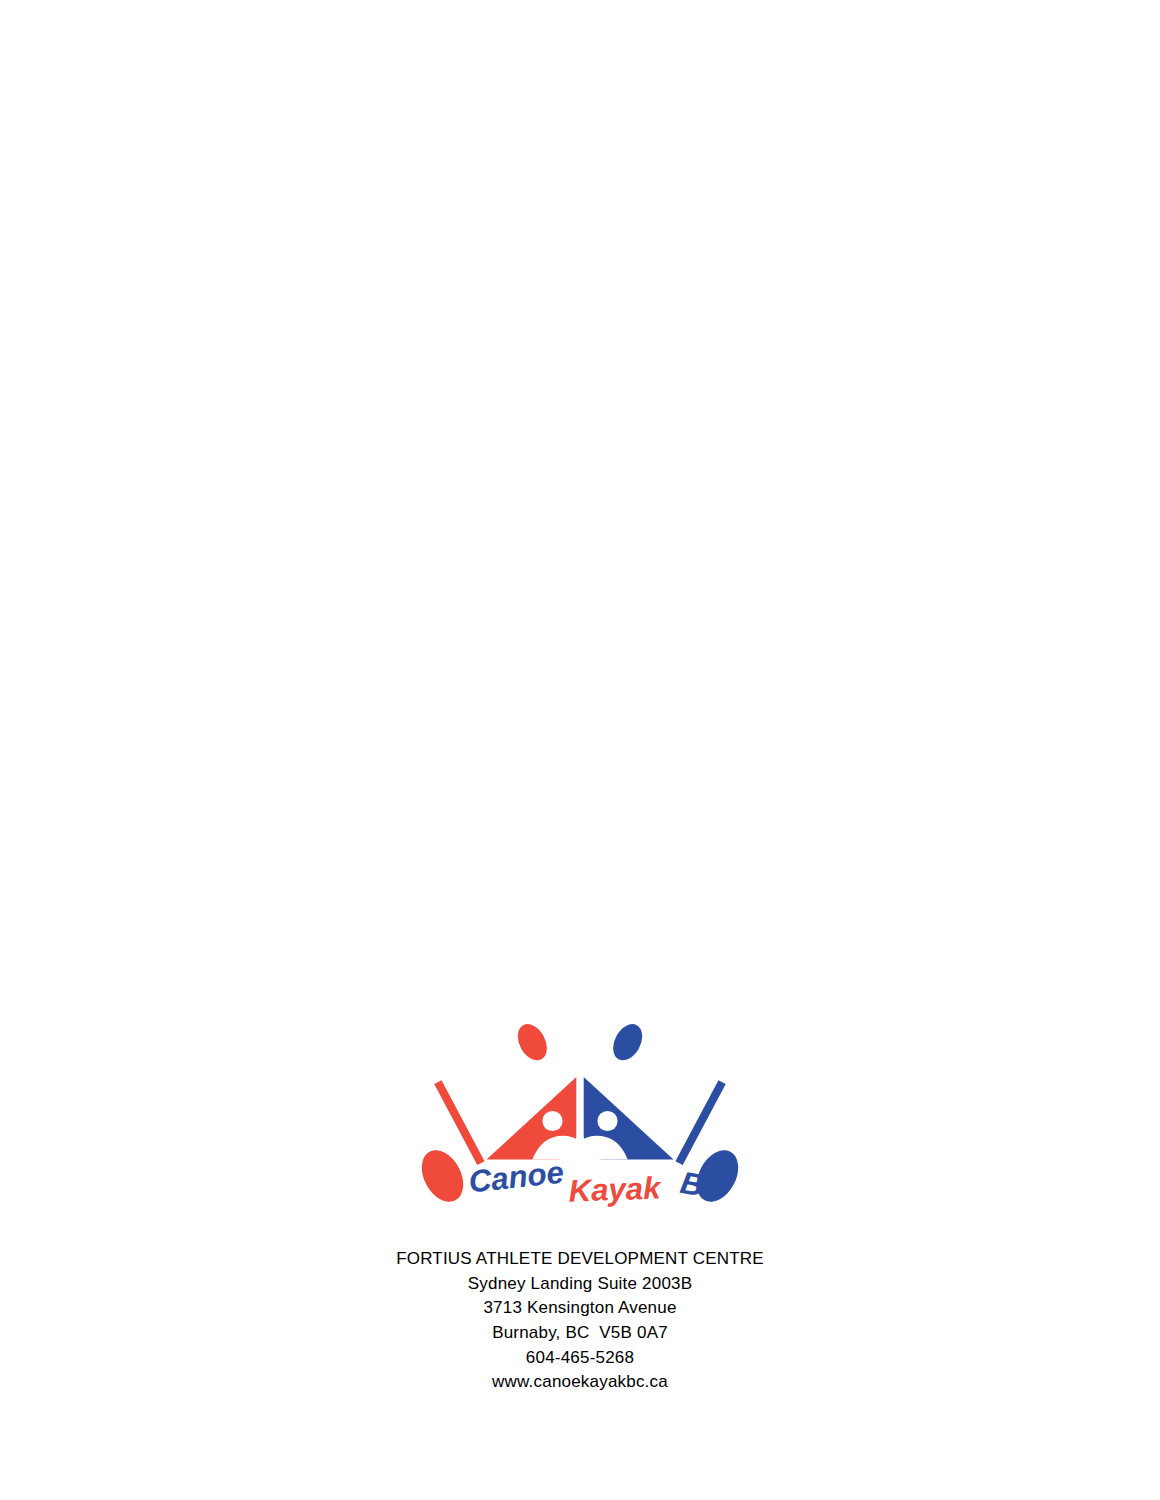CanoeKayak BC logo Two stylized paddlers, one red and one blue, forming a peak over a maple leaf, with the words CanoeKayak BC. Canoe Kayak BC Fortius Athlete Development Centre
Sydney Landing Suite 2003B
3713 Kensington Avenue
Burnaby, BC V5B 0A7
604-465-5268
www.canoekayakbc.ca